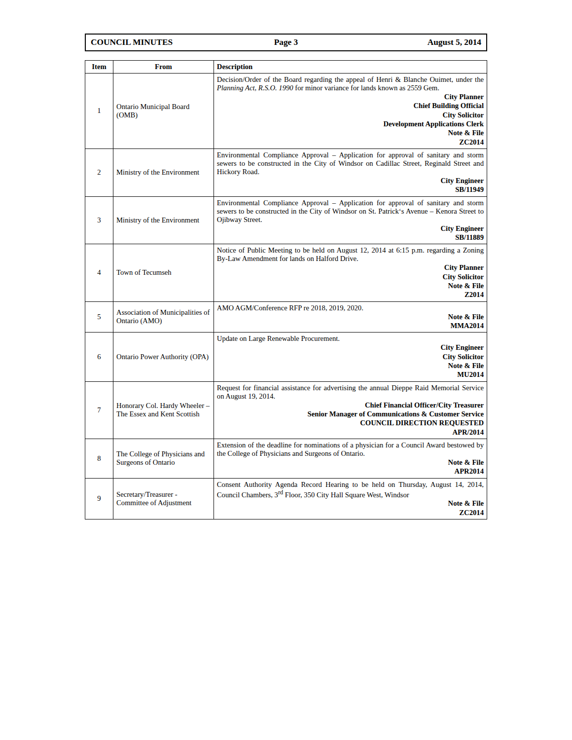COUNCIL MINUTES
Page 3
August 5, 2014
| Item | From | Description |
| --- | --- | --- |
| 1 | Ontario Municipal Board (OMB) | Decision/Order of the Board regarding the appeal of Henri & Blanche Ouimet, under the Planning Act, R.S.O. 1990 for minor variance for lands known as 2559 Gem. City Planner Chief Building Official City Solicitor Development Applications Clerk Note & File ZC2014 |
| 2 | Ministry of the Environment | Environmental Compliance Approval – Application for approval of sanitary and storm sewers to be constructed in the City of Windsor on Cadillac Street, Reginald Street and Hickory Road. City Engineer SB/11949 |
| 3 | Ministry of the Environment | Environmental Compliance Approval – Application for approval of sanitary and storm sewers to be constructed in the City of Windsor on St. Patrick‘s Avenue – Kenora Street to Ojibway Street. City Engineer SB/11889 |
| 4 | Town of Tecumseh | Notice of Public Meeting to be held on August 12, 2014 at 6:15 p.m. regarding a Zoning By-Law Amendment for lands on Halford Drive. City Planner City Solicitor Note & File Z2014 |
| 5 | Association of Municipalities of Ontario (AMO) | AMO AGM/Conference RFP re 2018, 2019, 2020. Note & File MMA2014 |
| 6 | Ontario Power Authority (OPA) | Update on Large Renewable Procurement. City Engineer City Solicitor Note & File MU2014 |
| 7 | Honorary Col. Hardy Wheeler – The Essex and Kent Scottish | Request for financial assistance for advertising the annual Dieppe Raid Memorial Service on August 19, 2014. Chief Financial Officer/City Treasurer Senior Manager of Communications & Customer Service COUNCIL DIRECTION REQUESTED APR/2014 |
| 8 | The College of Physicians and Surgeons of Ontario | Extension of the deadline for nominations of a physician for a Council Award bestowed by the College of Physicians and Surgeons of Ontario. Note & File APR2014 |
| 9 | Secretary/Treasurer - Committee of Adjustment | Consent Authority Agenda Record Hearing to be held on Thursday, August 14, 2014, Council Chambers, 3 rd Floor, 350 City Hall Square West, Windsor Note & File ZC2014 |